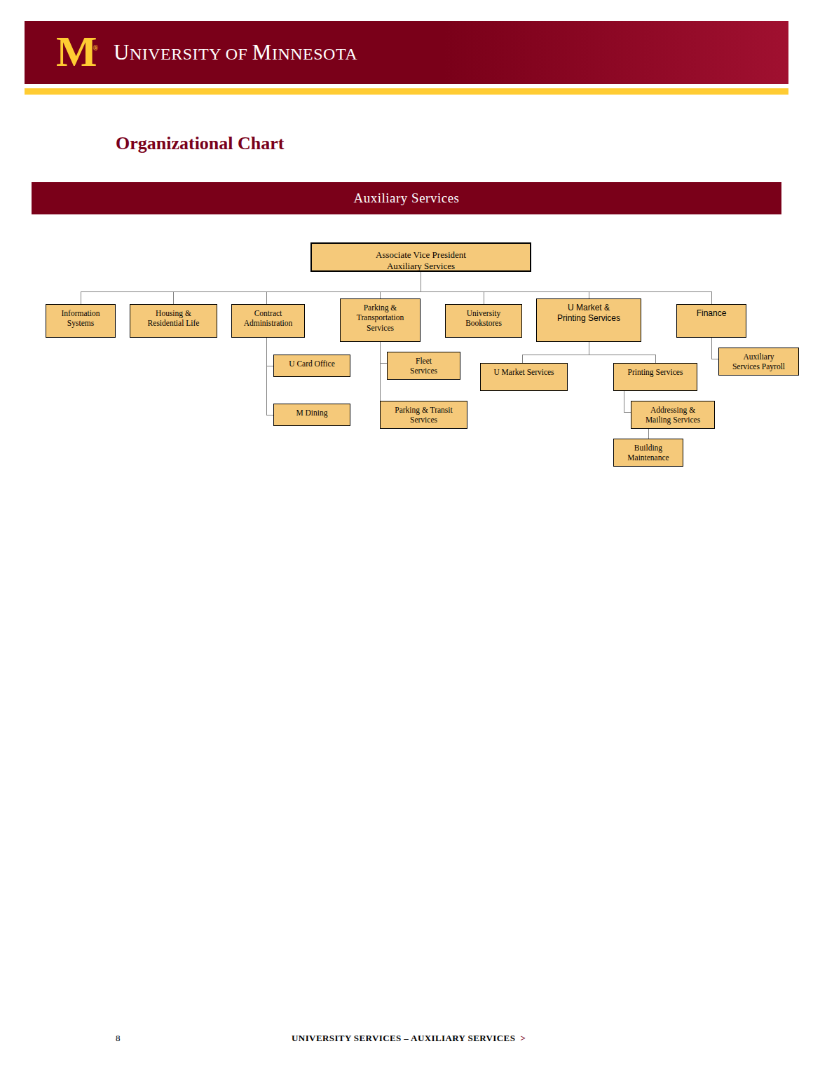M®
UNIVERSITY OF MINNESOTA
Organizational Chart
Auxiliary Services
Associate Vice President
Auxiliary Services
Information
Systems
Housing &
Residential Life
Contract
Administration
Parking &
Transportation
Services
University
Bookstores
U Market &
Printing Services
Finance
U Card Office
M Dining
Fleet
Services
Parking & Transit
Services
U Market Services
Printing Services
Addressing &
Mailing Services
Building
Maintenance
Auxiliary
Services Payroll
8
UNIVERSITY SERVICES – AUXILIARY SERVICES >